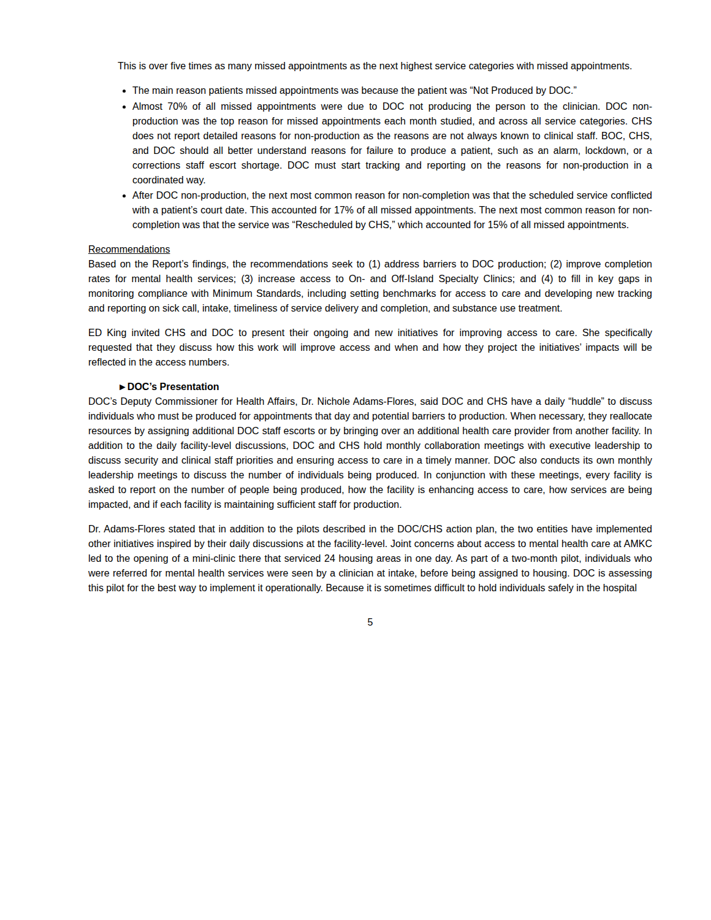This is over five times as many missed appointments as the next highest service categories with missed appointments.
The main reason patients missed appointments was because the patient was “Not Produced by DOC.”
Almost 70% of all missed appointments were due to DOC not producing the person to the clinician. DOC non-production was the top reason for missed appointments each month studied, and across all service categories. CHS does not report detailed reasons for non-production as the reasons are not always known to clinical staff. BOC, CHS, and DOC should all better understand reasons for failure to produce a patient, such as an alarm, lockdown, or a corrections staff escort shortage. DOC must start tracking and reporting on the reasons for non-production in a coordinated way.
After DOC non-production, the next most common reason for non-completion was that the scheduled service conflicted with a patient’s court date. This accounted for 17% of all missed appointments. The next most common reason for non-completion was that the service was “Rescheduled by CHS,” which accounted for 15% of all missed appointments.
Recommendations
Based on the Report’s findings, the recommendations seek to (1) address barriers to DOC production; (2) improve completion rates for mental health services; (3) increase access to On- and Off-Island Specialty Clinics; and (4) to fill in key gaps in monitoring compliance with Minimum Standards, including setting benchmarks for access to care and developing new tracking and reporting on sick call, intake, timeliness of service delivery and completion, and substance use treatment.
ED King invited CHS and DOC to present their ongoing and new initiatives for improving access to care. She specifically requested that they discuss how this work will improve access and when and how they project the initiatives’ impacts will be reflected in the access numbers.
►DOC’s Presentation
DOC’s Deputy Commissioner for Health Affairs, Dr. Nichole Adams-Flores, said DOC and CHS have a daily “huddle” to discuss individuals who must be produced for appointments that day and potential barriers to production. When necessary, they reallocate resources by assigning additional DOC staff escorts or by bringing over an additional health care provider from another facility. In addition to the daily facility-level discussions, DOC and CHS hold monthly collaboration meetings with executive leadership to discuss security and clinical staff priorities and ensuring access to care in a timely manner. DOC also conducts its own monthly leadership meetings to discuss the number of individuals being produced. In conjunction with these meetings, every facility is asked to report on the number of people being produced, how the facility is enhancing access to care, how services are being impacted, and if each facility is maintaining sufficient staff for production.
Dr. Adams-Flores stated that in addition to the pilots described in the DOC/CHS action plan, the two entities have implemented other initiatives inspired by their daily discussions at the facility-level. Joint concerns about access to mental health care at AMKC led to the opening of a mini-clinic there that serviced 24 housing areas in one day. As part of a two-month pilot, individuals who were referred for mental health services were seen by a clinician at intake, before being assigned to housing. DOC is assessing this pilot for the best way to implement it operationally. Because it is sometimes difficult to hold individuals safely in the hospital
5